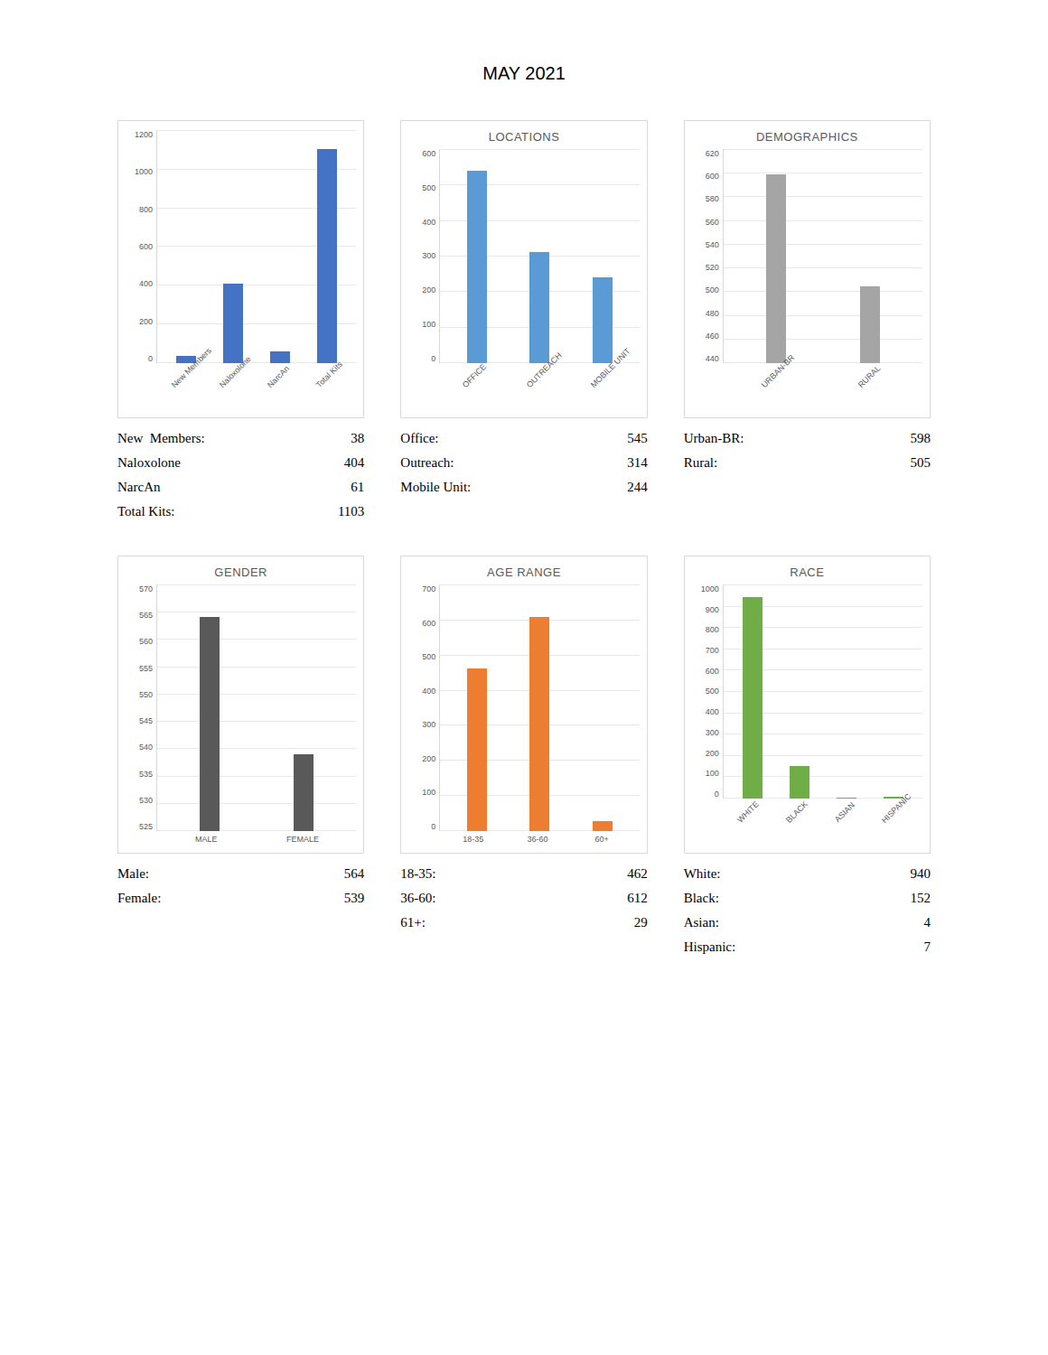MAY 2021
120010008006004002000
New Members Naloxolone NarcAn Total Kits
New Members: 38
Naloxolone 404
NarcAn 61
Total Kits: 1103
LOCATIONS
6005004003002001000
OFFICE OUTREACH MOBILE UNIT
Office: 545
Outreach: 314
Mobile Unit: 244
DEMOGRAPHICS
620600580560540520500480460440
URBAN-BR RURAL
Urban-BR: 598
Rural: 505
GENDER
570565560555550545540535530525
MALE FEMALE
Male: 564
Female: 539
AGE RANGE
7006005004003002001000
18-3536-6060+
18-35: 462
36-60: 612
61+: 29
RACE
10009008007006005004003002001000
WHITE BLACK ASIAN HISPANIC
White: 940
Black: 152
Asian: 4
Hispanic: 7